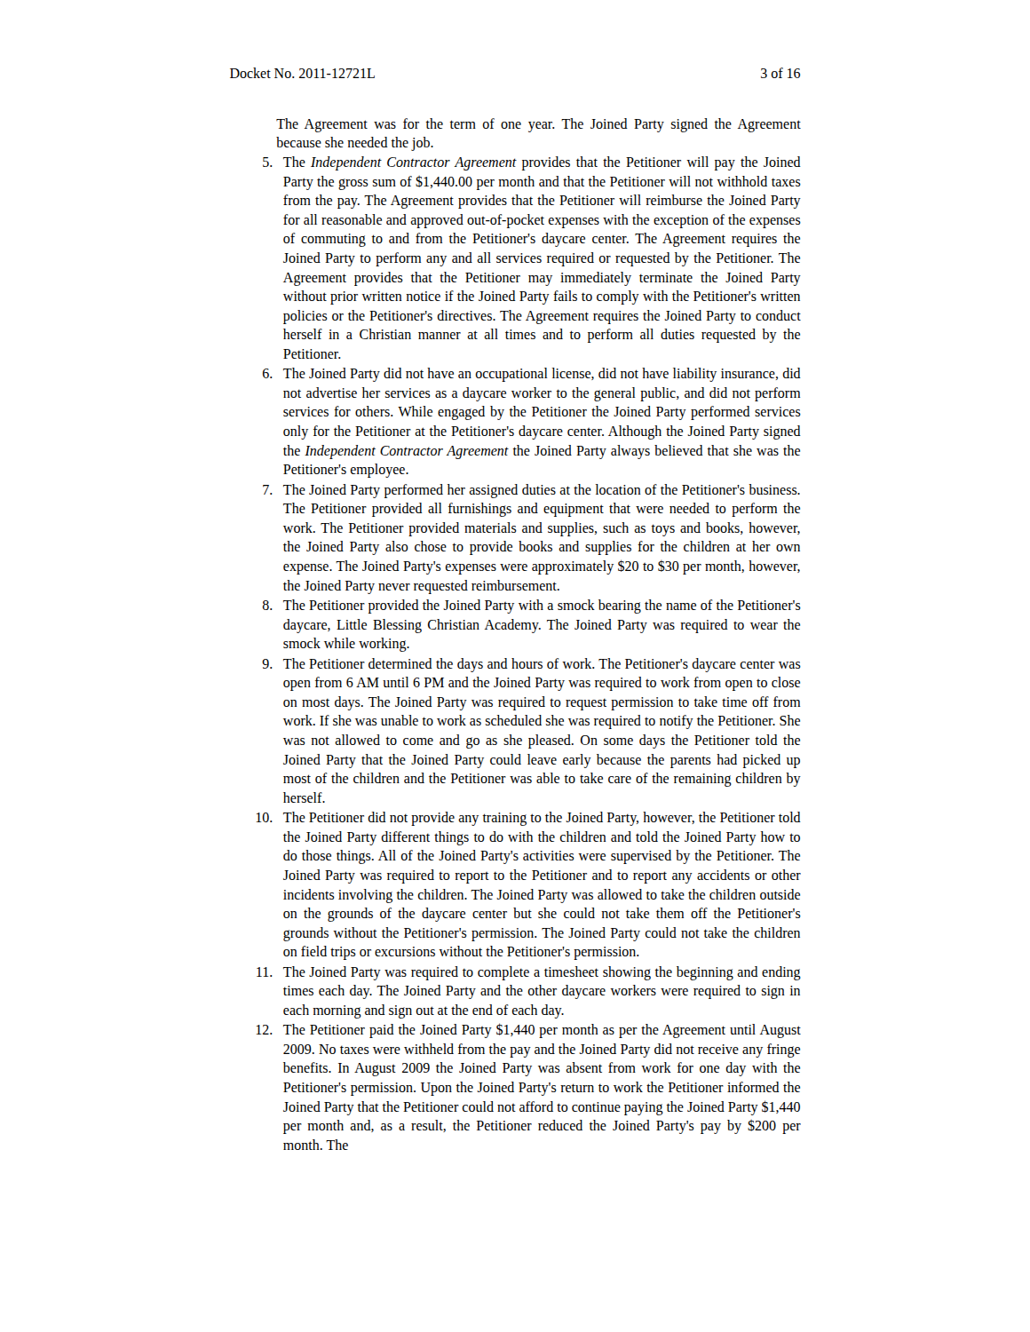Docket No. 2011-12721L 3 of 16
The Agreement was for the term of one year. The Joined Party signed the Agreement because she needed the job.
The Independent Contractor Agreement provides that the Petitioner will pay the Joined Party the gross sum of $1,440.00 per month and that the Petitioner will not withhold taxes from the pay. The Agreement provides that the Petitioner will reimburse the Joined Party for all reasonable and approved out-of-pocket expenses with the exception of the expenses of commuting to and from the Petitioner's daycare center. The Agreement requires the Joined Party to perform any and all services required or requested by the Petitioner. The Agreement provides that the Petitioner may immediately terminate the Joined Party without prior written notice if the Joined Party fails to comply with the Petitioner's written policies or the Petitioner's directives. The Agreement requires the Joined Party to conduct herself in a Christian manner at all times and to perform all duties requested by the Petitioner.
The Joined Party did not have an occupational license, did not have liability insurance, did not advertise her services as a daycare worker to the general public, and did not perform services for others. While engaged by the Petitioner the Joined Party performed services only for the Petitioner at the Petitioner's daycare center. Although the Joined Party signed the Independent Contractor Agreement the Joined Party always believed that she was the Petitioner's employee.
The Joined Party performed her assigned duties at the location of the Petitioner's business. The Petitioner provided all furnishings and equipment that were needed to perform the work. The Petitioner provided materials and supplies, such as toys and books, however, the Joined Party also chose to provide books and supplies for the children at her own expense. The Joined Party's expenses were approximately $20 to $30 per month, however, the Joined Party never requested reimbursement.
The Petitioner provided the Joined Party with a smock bearing the name of the Petitioner's daycare, Little Blessing Christian Academy. The Joined Party was required to wear the smock while working.
The Petitioner determined the days and hours of work. The Petitioner's daycare center was open from 6 AM until 6 PM and the Joined Party was required to work from open to close on most days. The Joined Party was required to request permission to take time off from work. If she was unable to work as scheduled she was required to notify the Petitioner. She was not allowed to come and go as she pleased. On some days the Petitioner told the Joined Party that the Joined Party could leave early because the parents had picked up most of the children and the Petitioner was able to take care of the remaining children by herself.
The Petitioner did not provide any training to the Joined Party, however, the Petitioner told the Joined Party different things to do with the children and told the Joined Party how to do those things. All of the Joined Party's activities were supervised by the Petitioner. The Joined Party was required to report to the Petitioner and to report any accidents or other incidents involving the children. The Joined Party was allowed to take the children outside on the grounds of the daycare center but she could not take them off the Petitioner's grounds without the Petitioner's permission. The Joined Party could not take the children on field trips or excursions without the Petitioner's permission.
The Joined Party was required to complete a timesheet showing the beginning and ending times each day. The Joined Party and the other daycare workers were required to sign in each morning and sign out at the end of each day.
The Petitioner paid the Joined Party $1,440 per month as per the Agreement until August 2009. No taxes were withheld from the pay and the Joined Party did not receive any fringe benefits. In August 2009 the Joined Party was absent from work for one day with the Petitioner's permission. Upon the Joined Party's return to work the Petitioner informed the Joined Party that the Petitioner could not afford to continue paying the Joined Party $1,440 per month and, as a result, the Petitioner reduced the Joined Party's pay by $200 per month. The